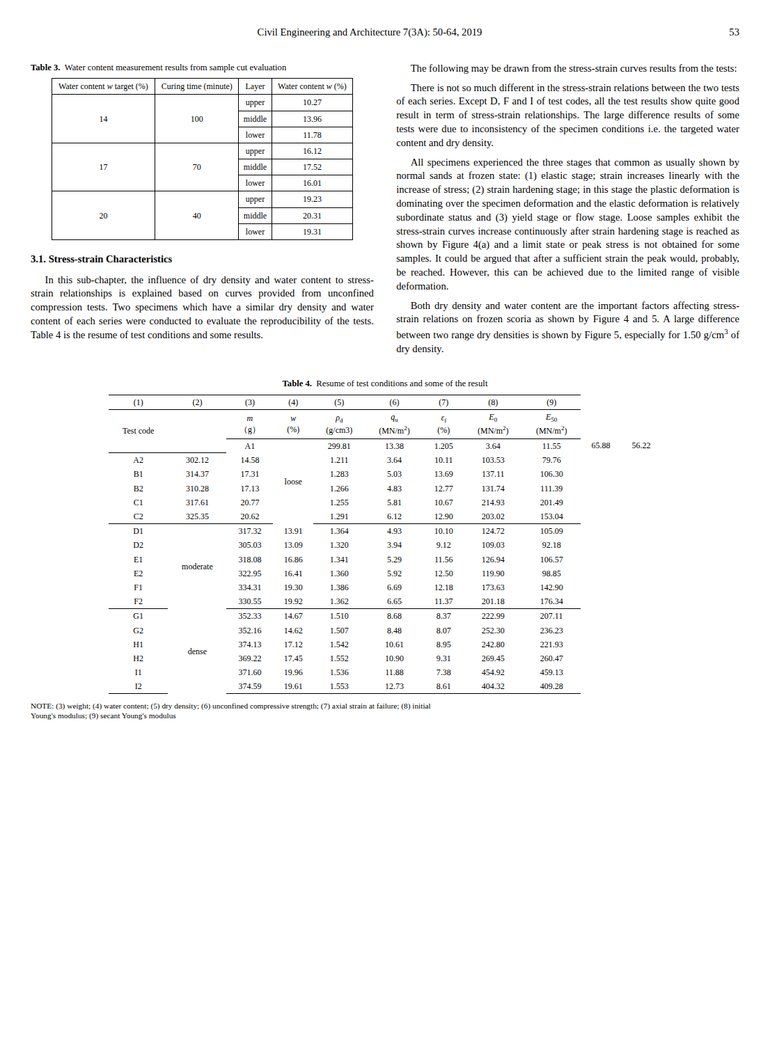Civil Engineering and Architecture 7(3A): 50-64, 2019
53
Table 3. Water content measurement results from sample cut evaluation
| Water content w target (%) | Curing time (minute) | Layer | Water content w (%) |
| --- | --- | --- | --- |
| 14 | 100 | upper | 10.27 |
| middle | 13.96 |
| lower | 11.78 |
| 17 | 70 | upper | 16.12 |
| middle | 17.52 |
| lower | 16.01 |
| 20 | 40 | upper | 19.23 |
| middle | 20.31 |
| lower | 19.31 |
3.1. Stress-strain Characteristics
In this sub-chapter, the influence of dry density and water content to stress-strain relationships is explained based on curves provided from unconfined compression tests. Two specimens which have a similar dry density and water content of each series were conducted to evaluate the reproducibility of the tests. Table 4 is the resume of test conditions and some results.
The following may be drawn from the stress-strain curves results from the tests:
There is not so much different in the stress-strain relations between the two tests of each series. Except D, F and I of test codes, all the test results show quite good result in term of stress-strain relationships. The large difference results of some tests were due to inconsistency of the specimen conditions i.e. the targeted water content and dry density.
All specimens experienced the three stages that common as usually shown by normal sands at frozen state: (1) elastic stage; strain increases linearly with the increase of stress; (2) strain hardening stage; in this stage the plastic deformation is dominating over the specimen deformation and the elastic deformation is relatively subordinate status and (3) yield stage or flow stage. Loose samples exhibit the stress-strain curves increase continuously after strain hardening stage is reached as shown by Figure 4(a) and a limit state or peak stress is not obtained for some samples. It could be argued that after a sufficient strain the peak would, probably, be reached. However, this can be achieved due to the limited range of visible deformation.
Both dry density and water content are the important factors affecting stress-strain relations on frozen scoria as shown by Figure 4 and 5. A large difference between two range dry densities is shown by Figure 5, especially for 1.50 g/cm3 of dry density.
Table 4. Resume of test conditions and some of the result
| (1) | (2) | (3) | (4) | (5) | (6) | (7) | (8) | (9) |
| Test code | | m （g） | w (%) | ρ d (g/cm3) | q u (MN/m 2 ) | ε f (%) | E 0 (MN/m 2 ) | E 50 (MN/m 2 ) |
| A1 | loose | 299.81 | 13.38 | 1.205 | 3.64 | 11.55 | 65.88 | 56.22 |
| A2 | 302.12 | 14.58 | 1.211 | 3.64 | 10.11 | 103.53 | 79.76 |
| B1 | 314.37 | 17.31 | 1.283 | 5.03 | 13.69 | 137.11 | 106.30 |
| B2 | 310.28 | 17.13 | 1.266 | 4.83 | 12.77 | 131.74 | 111.39 |
| C1 | 317.61 | 20.77 | 1.255 | 5.81 | 10.67 | 214.93 | 201.49 |
| C2 | 325.35 | 20.62 | 1.291 | 6.12 | 12.90 | 203.02 | 153.04 |
| D1 | moderate | 317.32 | 13.91 | 1.364 | 4.93 | 10.10 | 124.72 | 105.09 |
| D2 | 305.03 | 13.09 | 1.320 | 3.94 | 9.12 | 109.03 | 92.18 |
| E1 | 318.08 | 16.86 | 1.341 | 5.29 | 11.56 | 126.94 | 106.57 |
| E2 | 322.95 | 16.41 | 1.360 | 5.92 | 12.50 | 119.90 | 98.85 |
| F1 | 334.31 | 19.30 | 1.386 | 6.69 | 12.18 | 173.63 | 142.90 |
| F2 | 330.55 | 19.92 | 1.362 | 6.65 | 11.37 | 201.18 | 176.34 |
| G1 | dense | 352.33 | 14.67 | 1.510 | 8.68 | 8.37 | 222.99 | 207.11 |
| G2 | 352.16 | 14.62 | 1.507 | 8.48 | 8.07 | 252.30 | 236.23 |
| H1 | 374.13 | 17.12 | 1.542 | 10.61 | 8.95 | 242.80 | 221.93 |
| H2 | 369.22 | 17.45 | 1.552 | 10.90 | 9.31 | 269.45 | 260.47 |
| I1 | 371.60 | 19.96 | 1.536 | 11.88 | 7.38 | 454.92 | 459.13 |
| I2 | 374.59 | 19.61 | 1.553 | 12.73 | 8.61 | 404.32 | 409.28 |
NOTE: (3) weight; (4) water content; (5) dry density; (6) unconfined compressive strength; (7) axial strain at failure; (8) initial
Young's modulus; (9) secant Young's modulus